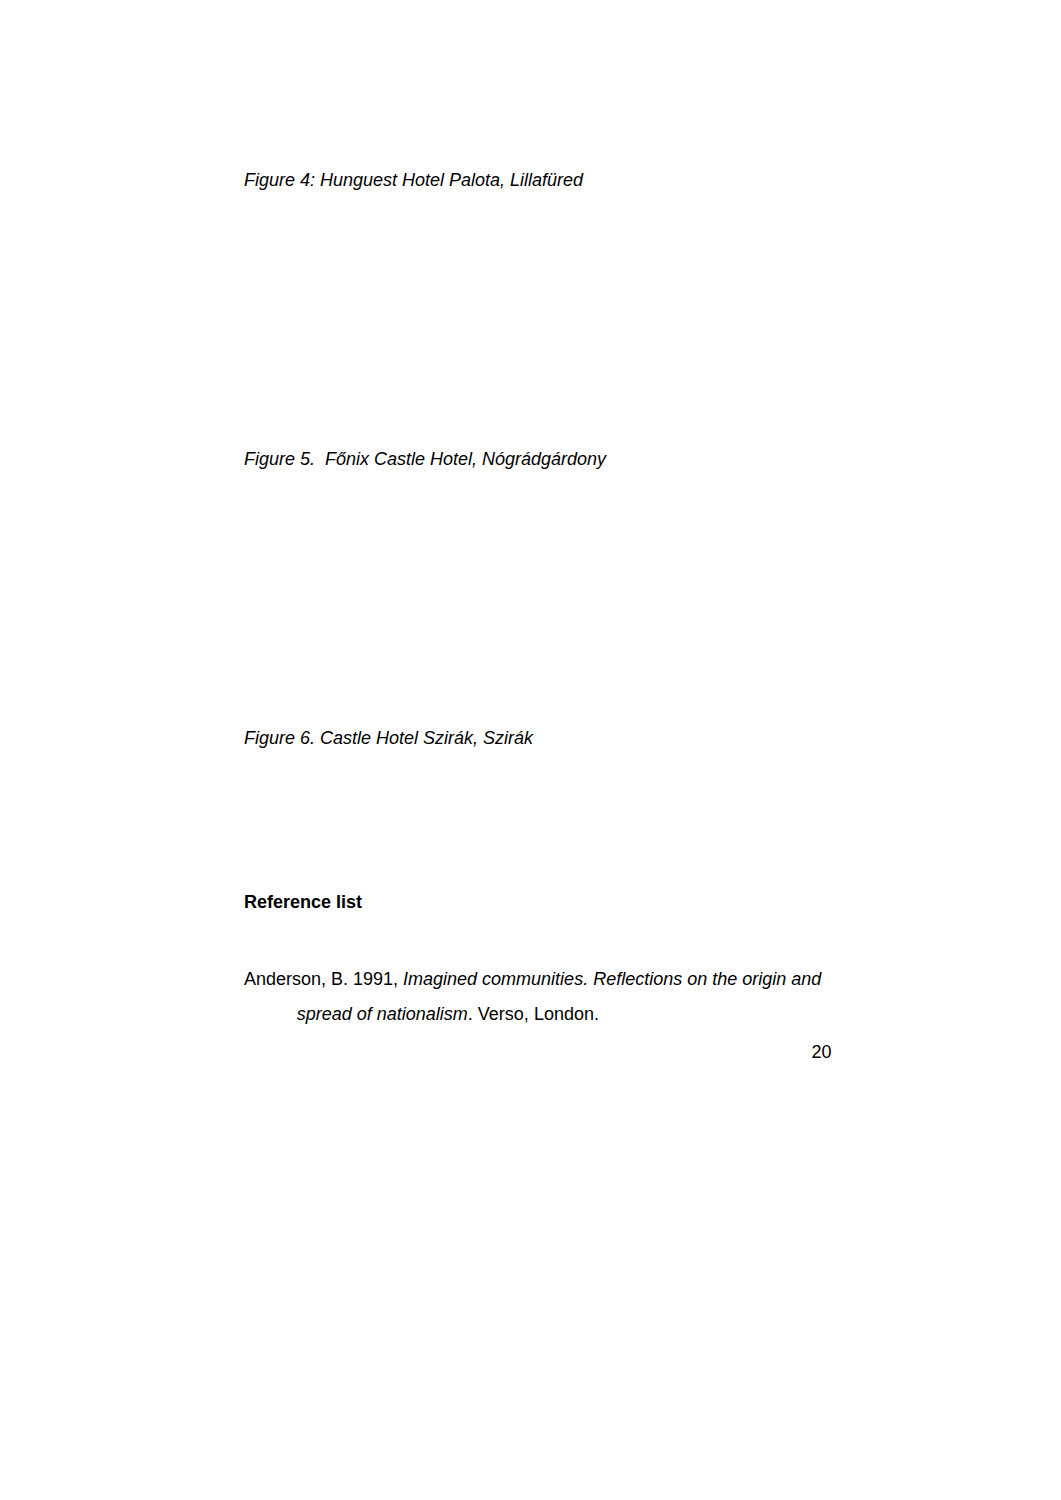Figure 4: Hunguest Hotel Palota, Lillafüred
Figure 5. Főnix Castle Hotel, Nógrádgárdony
Figure 6. Castle Hotel Szirák, Szirák
Reference list
Anderson, B. 1991, Imagined communities. Reflections on the origin and spread of nationalism. Verso, London.
20